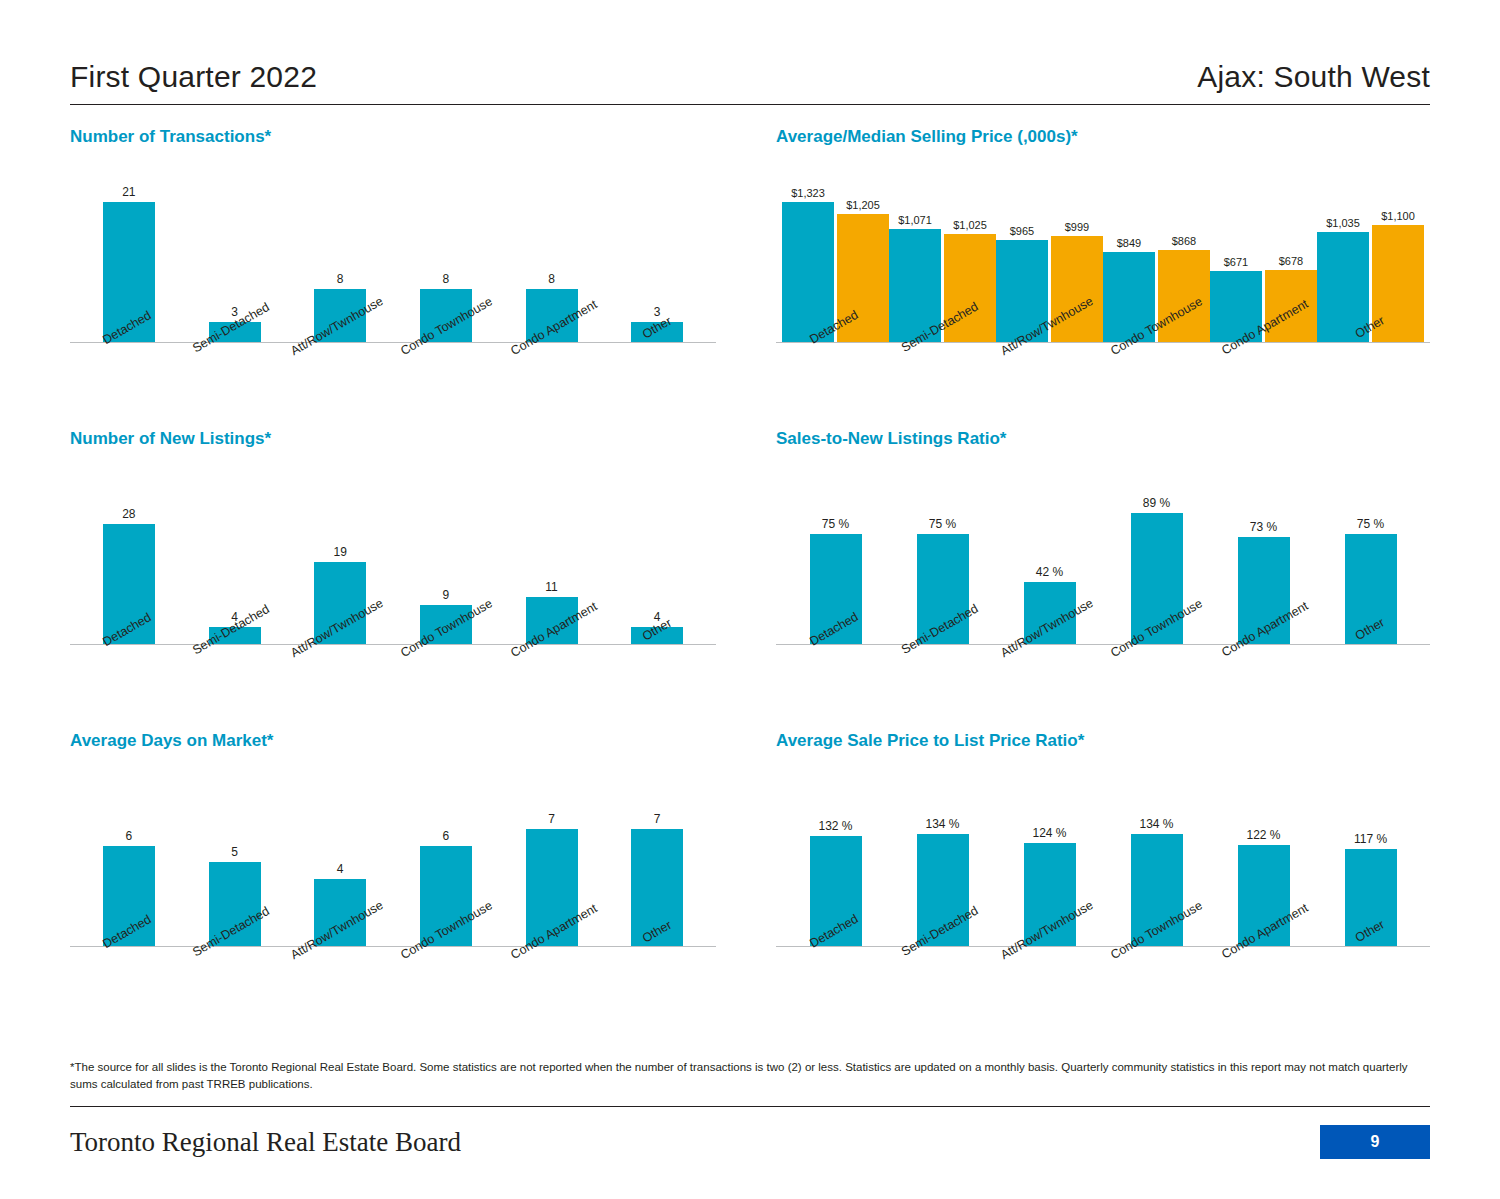First Quarter 2022
Ajax: South West
Number of Transactions*
21
3
8
8
8
3
Detached Semi-Detached Att/Row/Twnhouse Condo Townhouse Condo Apartment Other
Average/Median Selling Price (,000s)*
$1,323
$1,205
$1,071
$1,025
$965
$999
$849
$868
$671
$678
$1,035
$1,100
Detached Semi-Detached Att/Row/Twnhouse Condo Townhouse Condo Apartment Other
Number of New Listings*
28
4
19
9
11
4
Detached Semi-Detached Att/Row/Twnhouse Condo Townhouse Condo Apartment Other
Sales-to-New Listings Ratio*
75 %
75 %
42 %
89 %
73 %
75 %
Detached Semi-Detached Att/Row/Twnhouse Condo Townhouse Condo Apartment Other
Average Days on Market*
6
5
4
6
7
7
Detached Semi-Detached Att/Row/Twnhouse Condo Townhouse Condo Apartment Other
Average Sale Price to List Price Ratio*
132 %
134 %
124 %
134 %
122 %
117 %
Detached Semi-Detached Att/Row/Twnhouse Condo Townhouse Condo Apartment Other
*The source for all slides is the Toronto Regional Real Estate Board. Some statistics are not reported when the number of transactions is two (2) or less. Statistics are updated on a monthly basis. Quarterly community statistics in this report may not match quarterly sums calculated from past TRREB publications.
Toronto Regional Real Estate Board
9